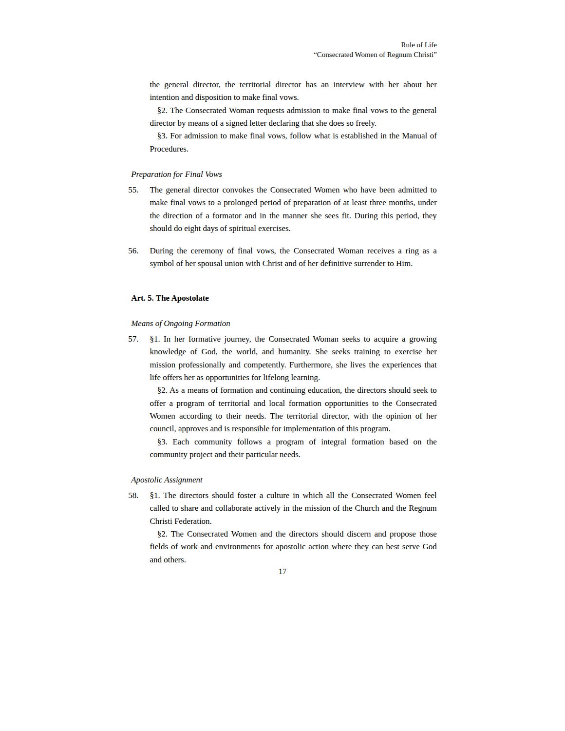Rule of Life
“Consecrated Women of Regnum Christi”
the general director, the territorial director has an interview with her about her intention and disposition to make final vows.
§2. The Consecrated Woman requests admission to make final vows to the general director by means of a signed letter declaring that she does so freely.
§3. For admission to make final vows, follow what is established in the Manual of Procedures.
Preparation for Final Vows
55.
The general director convokes the Consecrated Women who have been admitted to make final vows to a prolonged period of preparation of at least three months, under the direction of a formator and in the manner she sees fit. During this period, they should do eight days of spiritual exercises.
56.
During the ceremony of final vows, the Consecrated Woman receives a ring as a symbol of her spousal union with Christ and of her definitive surrender to Him.
Art. 5. The Apostolate
Means of Ongoing Formation
57.
§1. In her formative journey, the Consecrated Woman seeks to acquire a growing knowledge of God, the world, and humanity. She seeks training to exercise her mission professionally and competently. Furthermore, she lives the experiences that life offers her as opportunities for lifelong learning.
§2. As a means of formation and continuing education, the directors should seek to offer a program of territorial and local formation opportunities to the Consecrated Women according to their needs. The territorial director, with the opinion of her council, approves and is responsible for implementation of this program.
§3. Each community follows a program of integral formation based on the community project and their particular needs.
Apostolic Assignment
58.
§1. The directors should foster a culture in which all the Consecrated Women feel called to share and collaborate actively in the mission of the Church and the Regnum Christi Federation.
§2. The Consecrated Women and the directors should discern and propose those fields of work and environments for apostolic action where they can best serve God and others.
17